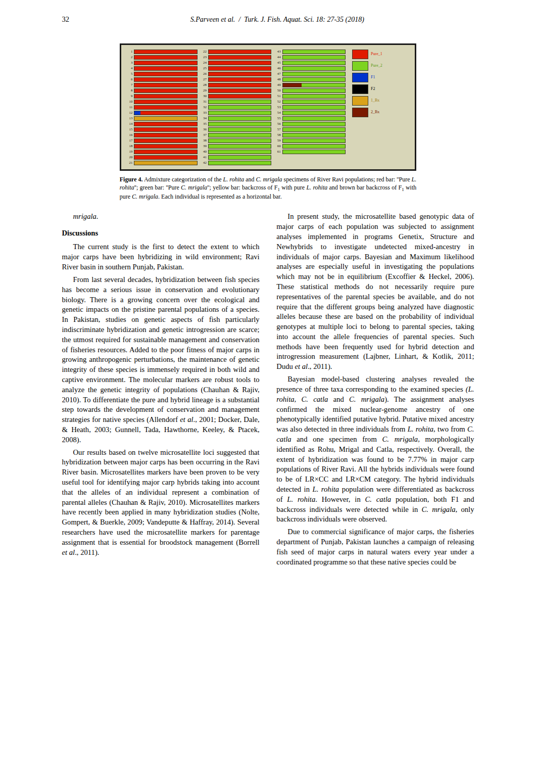32 S.Parveen et al. / Turk. J. Fish. Aquat. Sci. 18: 27-35 (2018)
1
2
3
4
5
6
7
8
9
10
11
12
13
14
15
16
17
18
19
20
21
22
23
24
25
26
27
28
29
30
31
32
33
34
35
36
37
38
39
40
41
42
43
44
45
46
47
48
49
50
51
52
53
54
55
56
57
58
59
60
61
Pure_1
Pure_2
F1
F2
1_Bx
2_Bx
Figure 4. Admixture categorization of the L. rohita and C. mrigala specimens of River Ravi populations; red bar: ''Pure L. rohita''; green bar: ''Pure C. mrigala''; yellow bar: backcross of F1 with pure L. rohita and brown bar backcross of F1 with pure C. mrigala. Each individual is represented as a horizontal bar.
mrigala.
Discussions
The current study is the first to detect the extent to which major carps have been hybridizing in wild environment; Ravi River basin in southern Punjab, Pakistan.
From last several decades, hybridization between fish species has become a serious issue in conservation and evolutionary biology. There is a growing concern over the ecological and genetic impacts on the pristine parental populations of a species. In Pakistan, studies on genetic aspects of fish particularly indiscriminate hybridization and genetic introgression are scarce; the utmost required for sustainable management and conservation of fisheries resources. Added to the poor fitness of major carps in growing anthropogenic perturbations, the maintenance of genetic integrity of these species is immensely required in both wild and captive environment. The molecular markers are robust tools to analyze the genetic integrity of populations (Chauhan & Rajiv, 2010). To differentiate the pure and hybrid lineage is a substantial step towards the development of conservation and management strategies for native species (Allendorf et al., 2001; Docker, Dale, & Heath, 2003; Gunnell, Tada, Hawthorne, Keeley, & Ptacek, 2008).
Our results based on twelve microsatellite loci suggested that hybridization between major carps has been occurring in the Ravi River basin. Microsatellites markers have been proven to be very useful tool for identifying major carp hybrids taking into account that the alleles of an individual represent a combination of parental alleles (Chauhan & Rajiv, 2010). Microsatellites markers have recently been applied in many hybridization studies (Nolte, Gompert, & Buerkle, 2009; Vandeputte & Haffray, 2014). Several researchers have used the microsatellite markers for parentage assignment that is essential for broodstock management (Borrell et al., 2011).
In present study, the microsatellite based genotypic data of major carps of each population was subjected to assignment analyses implemented in programs Genetix, Structure and Newhybrids to investigate undetected mixed-ancestry in individuals of major carps. Bayesian and Maximum likelihood analyses are especially useful in investigating the populations which may not be in equilibrium (Excoffier & Heckel, 2006). These statistical methods do not necessarily require pure representatives of the parental species be available, and do not require that the different groups being analyzed have diagnostic alleles because these are based on the probability of individual genotypes at multiple loci to belong to parental species, taking into account the allele frequencies of parental species. Such methods have been frequently used for hybrid detection and introgression measurement (Lajbner, Linhart, & Kotlik, 2011; Dudu et al., 2011).
Bayesian model-based clustering analyses revealed the presence of three taxa corresponding to the examined species (L. rohita, C. catla and C. mrigala). The assignment analyses confirmed the mixed nuclear-genome ancestry of one phenotypically identified putative hybrid. Putative mixed ancestry was also detected in three individuals from L. rohita, two from C. catla and one specimen from C. mrigala, morphologically identified as Rohu, Mrigal and Catla, respectively. Overall, the extent of hybridization was found to be 7.77% in major carp populations of River Ravi. All the hybrids individuals were found to be of LR×CC and LR×CM category. The hybrid individuals detected in L. rohita population were differentiated as backcross of L. rohita. However, in C. catla population, both F1 and backcross individuals were detected while in C. mrigala, only backcross individuals were observed.
Due to commercial significance of major carps, the fisheries department of Punjab, Pakistan launches a campaign of releasing fish seed of major carps in natural waters every year under a coordinated programme so that these native species could be